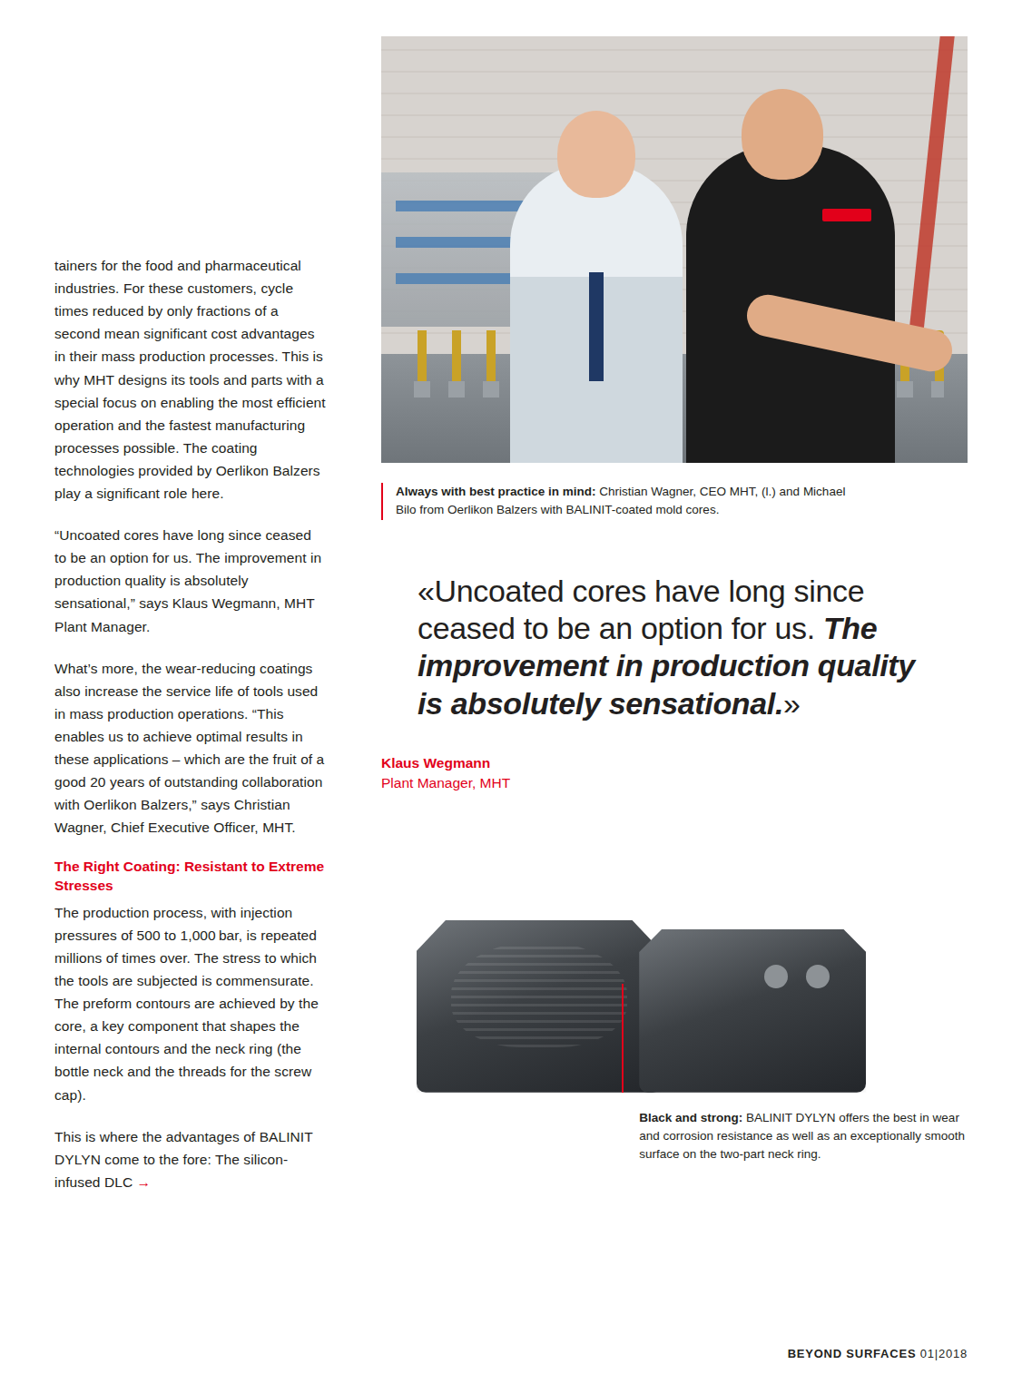39
tainers for the food and pharmaceutical industries. For these customers, cycle times reduced by only fractions of a second mean significant cost advantages in their mass production processes. This is why MHT designs its tools and parts with a special focus on enabling the most efficient operation and the fastest manufacturing processes possible. The coating technologies provided by Oerlikon Balzers play a significant role here.
“Uncoated cores have long since ceased to be an option for us. The improvement in production quality is absolutely sensational,” says Klaus Wegmann, MHT Plant Manager.
What’s more, the wear-reducing coatings also increase the service life of tools used in mass production operations. “This enables us to achieve optimal results in these applications – which are the fruit of a good 20 years of outstanding collaboration with Oerlikon Balzers,” says Christian Wagner, Chief Executive Officer, MHT.
The Right Coating: Resistant to Extreme Stresses
The production process, with injection pressures of 500 to 1,000 bar, is repeated millions of times over. The stress to which the tools are subjected is commensurate. The preform contours are achieved by the core, a key component that shapes the internal contours and the neck ring (the bottle neck and the threads for the screw cap).
This is where the advantages of BALINIT DYLYN come to the fore: The silicon-infused DLC →
Always with best practice in mind: Christian Wagner, CEO MHT, (l.) and Michael Bilo from Oerlikon Balzers with BALINIT-coated mold cores.
«Uncoated cores have long since ceased to be an option for us. The improvement in production quality is absolutely sensational.»
Klaus Wegmann Plant Manager, MHT
Black and strong: BALINIT DYLYN offers the best in wear and corrosion resistance as well as an exceptionally smooth surface on the two-part neck ring.
BEYOND SURFACES 01|2018